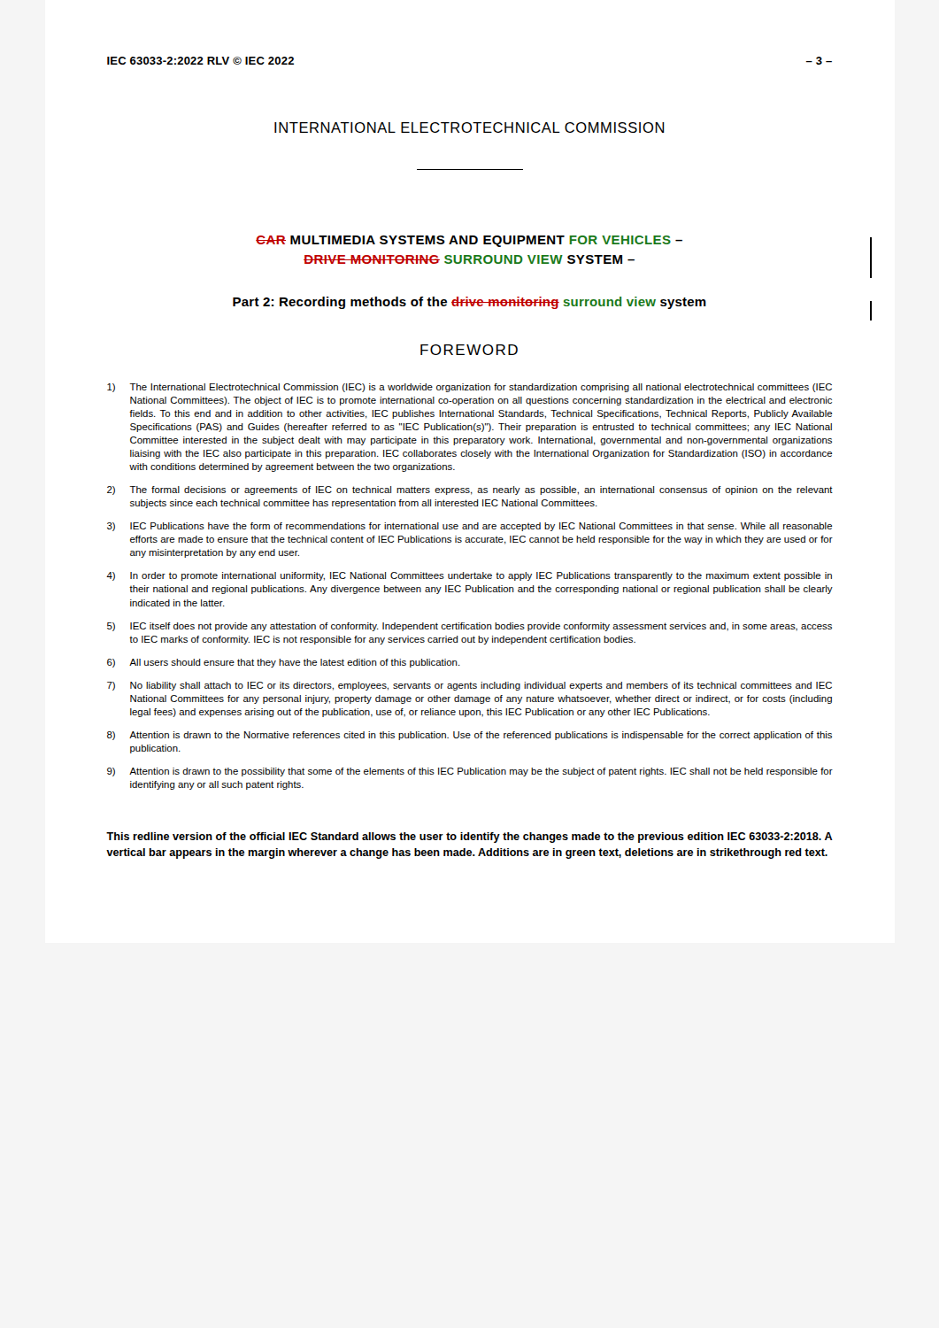IEC 63033-2:2022 RLV © IEC 2022
– 3 –
INTERNATIONAL ELECTROTECHNICAL COMMISSION
CAR MULTIMEDIA SYSTEMS AND EQUIPMENT FOR VEHICLES –
DRIVE MONITORING SURROUND VIEW SYSTEM –
Part 2: Recording methods of the drive monitoring surround view system
FOREWORD
The International Electrotechnical Commission (IEC) is a worldwide organization for standardization comprising all national electrotechnical committees (IEC National Committees). The object of IEC is to promote international co-operation on all questions concerning standardization in the electrical and electronic fields. To this end and in addition to other activities, IEC publishes International Standards, Technical Specifications, Technical Reports, Publicly Available Specifications (PAS) and Guides (hereafter referred to as "IEC Publication(s)"). Their preparation is entrusted to technical committees; any IEC National Committee interested in the subject dealt with may participate in this preparatory work. International, governmental and non-governmental organizations liaising with the IEC also participate in this preparation. IEC collaborates closely with the International Organization for Standardization (ISO) in accordance with conditions determined by agreement between the two organizations.
The formal decisions or agreements of IEC on technical matters express, as nearly as possible, an international consensus of opinion on the relevant subjects since each technical committee has representation from all interested IEC National Committees.
IEC Publications have the form of recommendations for international use and are accepted by IEC National Committees in that sense. While all reasonable efforts are made to ensure that the technical content of IEC Publications is accurate, IEC cannot be held responsible for the way in which they are used or for any misinterpretation by any end user.
In order to promote international uniformity, IEC National Committees undertake to apply IEC Publications transparently to the maximum extent possible in their national and regional publications. Any divergence between any IEC Publication and the corresponding national or regional publication shall be clearly indicated in the latter.
IEC itself does not provide any attestation of conformity. Independent certification bodies provide conformity assessment services and, in some areas, access to IEC marks of conformity. IEC is not responsible for any services carried out by independent certification bodies.
All users should ensure that they have the latest edition of this publication.
No liability shall attach to IEC or its directors, employees, servants or agents including individual experts and members of its technical committees and IEC National Committees for any personal injury, property damage or other damage of any nature whatsoever, whether direct or indirect, or for costs (including legal fees) and expenses arising out of the publication, use of, or reliance upon, this IEC Publication or any other IEC Publications.
Attention is drawn to the Normative references cited in this publication. Use of the referenced publications is indispensable for the correct application of this publication.
Attention is drawn to the possibility that some of the elements of this IEC Publication may be the subject of patent rights. IEC shall not be held responsible for identifying any or all such patent rights.
This redline version of the official IEC Standard allows the user to identify the changes made to the previous edition IEC 63033-2:2018. A vertical bar appears in the margin wherever a change has been made. Additions are in green text, deletions are in strikethrough red text.